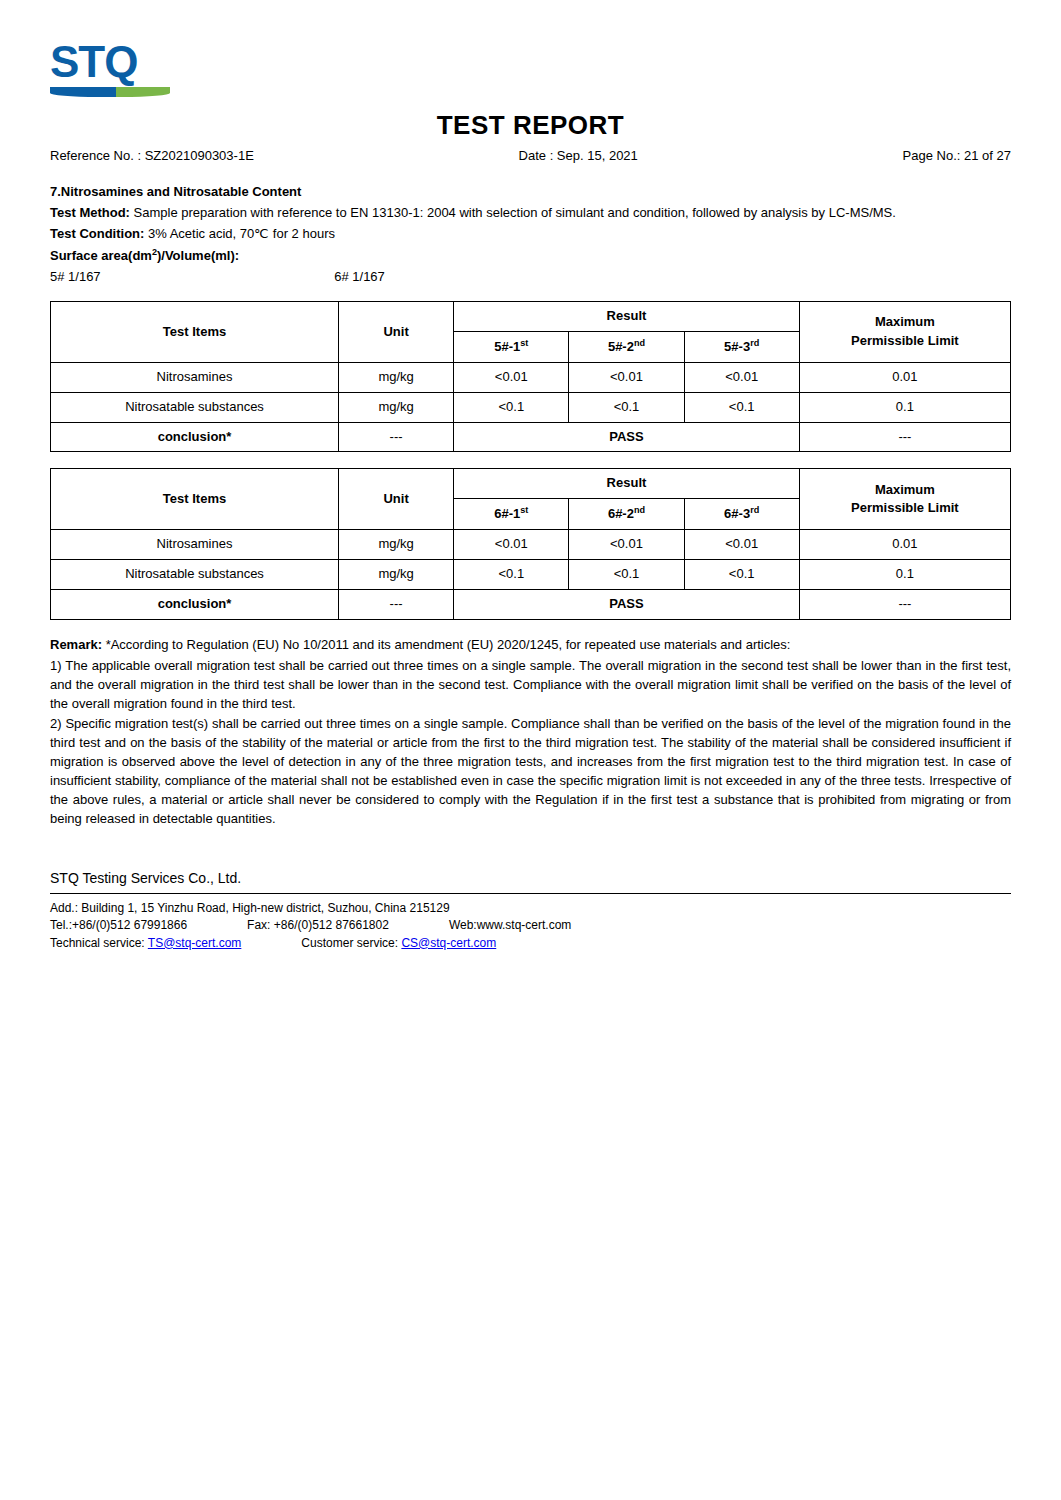STQ
TEST REPORT
Reference No. : SZ2021090303-1E Date : Sep. 15, 2021 Page No.: 21 of 27
7.Nitrosamines and Nitrosatable Content
Test Method: Sample preparation with reference to EN 13130-1: 2004 with selection of simulant and condition, followed by analysis by LC-MS/MS.
Test Condition: 3% Acetic acid, 70℃ for 2 hours
Surface area(dm2)/Volume(ml):
5# 1/167 6# 1/167
| Test Items | Unit | Result | Maximum Permissible Limit |
| --- | --- | --- | --- |
| 5#-1 st | 5#-2 nd | 5#-3 rd |
| Nitrosamines | mg/kg | <0.01 | <0.01 | <0.01 | 0.01 |
| Nitrosatable substances | mg/kg | <0.1 | <0.1 | <0.1 | 0.1 |
| conclusion* | --- | PASS | --- |
| Test Items | Unit | Result | Maximum Permissible Limit |
| --- | --- | --- | --- |
| 6#-1 st | 6#-2 nd | 6#-3 rd |
| Nitrosamines | mg/kg | <0.01 | <0.01 | <0.01 | 0.01 |
| Nitrosatable substances | mg/kg | <0.1 | <0.1 | <0.1 | 0.1 |
| conclusion* | --- | PASS | --- |
Remark: *According to Regulation (EU) No 10/2011 and its amendment (EU) 2020/1245, for repeated use materials and articles:
1) The applicable overall migration test shall be carried out three times on a single sample. The overall migration in the second test shall be lower than in the first test, and the overall migration in the third test shall be lower than in the second test. Compliance with the overall migration limit shall be verified on the basis of the level of the overall migration found in the third test.
2) Specific migration test(s) shall be carried out three times on a single sample. Compliance shall than be verified on the basis of the level of the migration found in the third test and on the basis of the stability of the material or article from the first to the third migration test. The stability of the material shall be considered insufficient if migration is observed above the level of detection in any of the three migration tests, and increases from the first migration test to the third migration test. In case of insufficient stability, compliance of the material shall not be established even in case the specific migration limit is not exceeded in any of the three tests. Irrespective of the above rules, a material or article shall never be considered to comply with the Regulation if in the first test a substance that is prohibited from migrating or from being released in detectable quantities.
STQ Testing Services Co., Ltd.
Add.: Building 1, 15 Yinzhu Road, High-new district, Suzhou, China 215129
Tel.:+86/(0)512 67991866 Fax: +86/(0)512 87661802 Web:www.stq-cert.com
Technical service: TS@stq-cert.com Customer service: CS@stq-cert.com